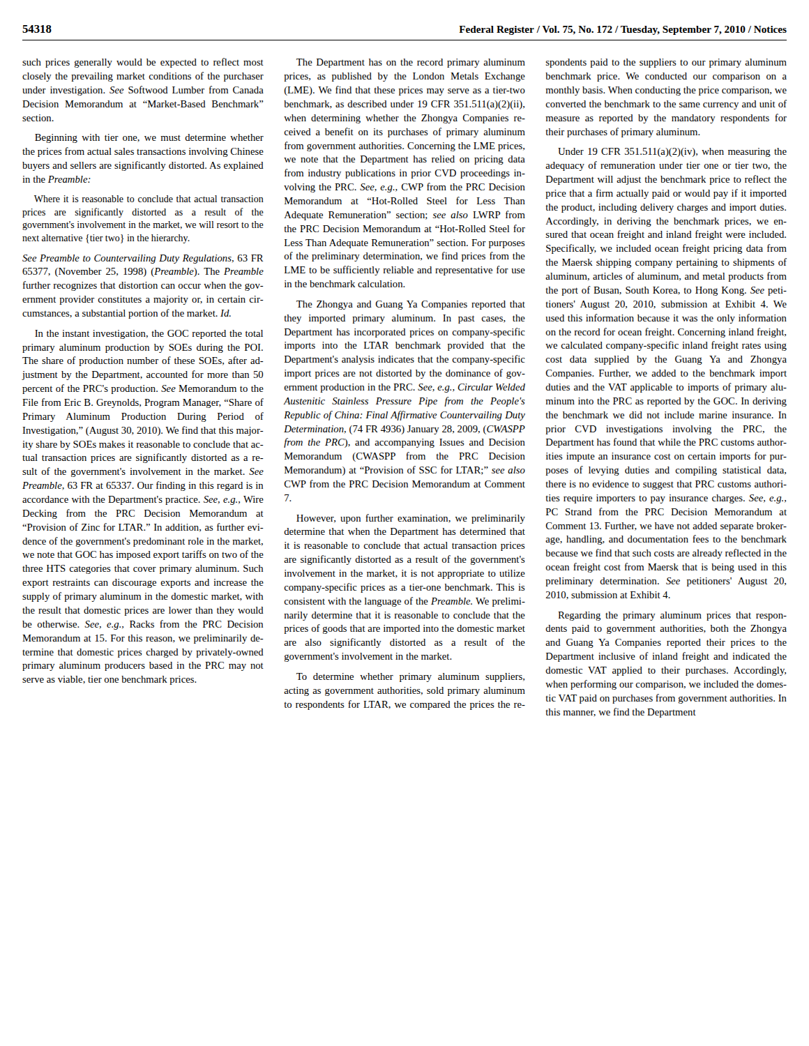54318 Federal Register / Vol. 75, No. 172 / Tuesday, September 7, 2010 / Notices
such prices generally would be expected to reflect most closely the prevailing market conditions of the purchaser under investigation. See Softwood Lumber from Canada Decision Memorandum at “Market-Based Benchmark” section.
Beginning with tier one, we must determine whether the prices from actual sales transactions involving Chinese buyers and sellers are significantly distorted. As explained in the Preamble:
Where it is reasonable to conclude that actual transaction prices are significantly distorted as a result of the government's involvement in the market, we will resort to the next alternative {tier two} in the hierarchy.
See Preamble to Countervailing Duty Regulations, 63 FR 65377, (November 25, 1998) (Preamble). The Preamble further recognizes that distortion can occur when the government provider constitutes a majority or, in certain circumstances, a substantial portion of the market. Id.
In the instant investigation, the GOC reported the total primary aluminum production by SOEs during the POI. The share of production number of these SOEs, after adjustment by the Department, accounted for more than 50 percent of the PRC's production. See Memorandum to the File from Eric B. Greynolds, Program Manager, “Share of Primary Aluminum Production During Period of Investigation,” (August 30, 2010). We find that this majority share by SOEs makes it reasonable to conclude that actual transaction prices are significantly distorted as a result of the government's involvement in the market. See Preamble, 63 FR at 65337. Our finding in this regard is in accordance with the Department's practice. See, e.g., Wire Decking from the PRC Decision Memorandum at “Provision of Zinc for LTAR.” In addition, as further evidence of the government's predominant role in the market, we note that GOC has imposed export tariffs on two of the three HTS categories that cover primary aluminum. Such export restraints can discourage exports and increase the supply of primary aluminum in the domestic market, with the result that domestic prices are lower than they would be otherwise. See, e.g., Racks from the PRC Decision Memorandum at 15. For this reason, we preliminarily determine that domestic prices charged by privately-owned primary aluminum producers based in the PRC may not serve as viable, tier one benchmark prices.
The Department has on the record primary aluminum prices, as published by the London Metals Exchange (LME). We find that these prices may serve as a tier-two benchmark, as described under 19 CFR 351.511(a)(2)(ii), when determining whether the Zhongya Companies received a benefit on its purchases of primary aluminum from government authorities. Concerning the LME prices, we note that the Department has relied on pricing data from industry publications in prior CVD proceedings involving the PRC. See, e.g., CWP from the PRC Decision Memorandum at “Hot-Rolled Steel for Less Than Adequate Remuneration” section; see also LWRP from the PRC Decision Memorandum at “Hot-Rolled Steel for Less Than Adequate Remuneration” section. For purposes of the preliminary determination, we find prices from the LME to be sufficiently reliable and representative for use in the benchmark calculation.
The Zhongya and Guang Ya Companies reported that they imported primary aluminum. In past cases, the Department has incorporated prices on company-specific imports into the LTAR benchmark provided that the Department's analysis indicates that the company-specific import prices are not distorted by the dominance of government production in the PRC. See, e.g., Circular Welded Austenitic Stainless Pressure Pipe from the People's Republic of China: Final Affirmative Countervailing Duty Determination, (74 FR 4936) January 28, 2009, (CWASPP from the PRC), and accompanying Issues and Decision Memorandum (CWASPP from the PRC Decision Memorandum) at “Provision of SSC for LTAR;” see also CWP from the PRC Decision Memorandum at Comment 7.
However, upon further examination, we preliminarily determine that when the Department has determined that it is reasonable to conclude that actual transaction prices are significantly distorted as a result of the government's involvement in the market, it is not appropriate to utilize company-specific prices as a tier-one benchmark. This is consistent with the language of the Preamble. We preliminarily determine that it is reasonable to conclude that the prices of goods that are imported into the domestic market are also significantly distorted as a result of the government's involvement in the market.
To determine whether primary aluminum suppliers, acting as government authorities, sold primary aluminum to respondents for LTAR, we compared the prices the respondents paid to the suppliers to our primary aluminum benchmark price. We conducted our comparison on a monthly basis. When conducting the price comparison, we converted the benchmark to the same currency and unit of measure as reported by the mandatory respondents for their purchases of primary aluminum.
Under 19 CFR 351.511(a)(2)(iv), when measuring the adequacy of remuneration under tier one or tier two, the Department will adjust the benchmark price to reflect the price that a firm actually paid or would pay if it imported the product, including delivery charges and import duties. Accordingly, in deriving the benchmark prices, we ensured that ocean freight and inland freight were included. Specifically, we included ocean freight pricing data from the Maersk shipping company pertaining to shipments of aluminum, articles of aluminum, and metal products from the port of Busan, South Korea, to Hong Kong. See petitioners' August 20, 2010, submission at Exhibit 4. We used this information because it was the only information on the record for ocean freight. Concerning inland freight, we calculated company-specific inland freight rates using cost data supplied by the Guang Ya and Zhongya Companies. Further, we added to the benchmark import duties and the VAT applicable to imports of primary aluminum into the PRC as reported by the GOC. In deriving the benchmark we did not include marine insurance. In prior CVD investigations involving the PRC, the Department has found that while the PRC customs authorities impute an insurance cost on certain imports for purposes of levying duties and compiling statistical data, there is no evidence to suggest that PRC customs authorities require importers to pay insurance charges. See, e.g., PC Strand from the PRC Decision Memorandum at Comment 13. Further, we have not added separate brokerage, handling, and documentation fees to the benchmark because we find that such costs are already reflected in the ocean freight cost from Maersk that is being used in this preliminary determination. See petitioners' August 20, 2010, submission at Exhibit 4.
Regarding the primary aluminum prices that respondents paid to government authorities, both the Zhongya and Guang Ya Companies reported their prices to the Department inclusive of inland freight and indicated the domestic VAT applied to their purchases. Accordingly, when performing our comparison, we included the domestic VAT paid on purchases from government authorities. In this manner, we find the Department